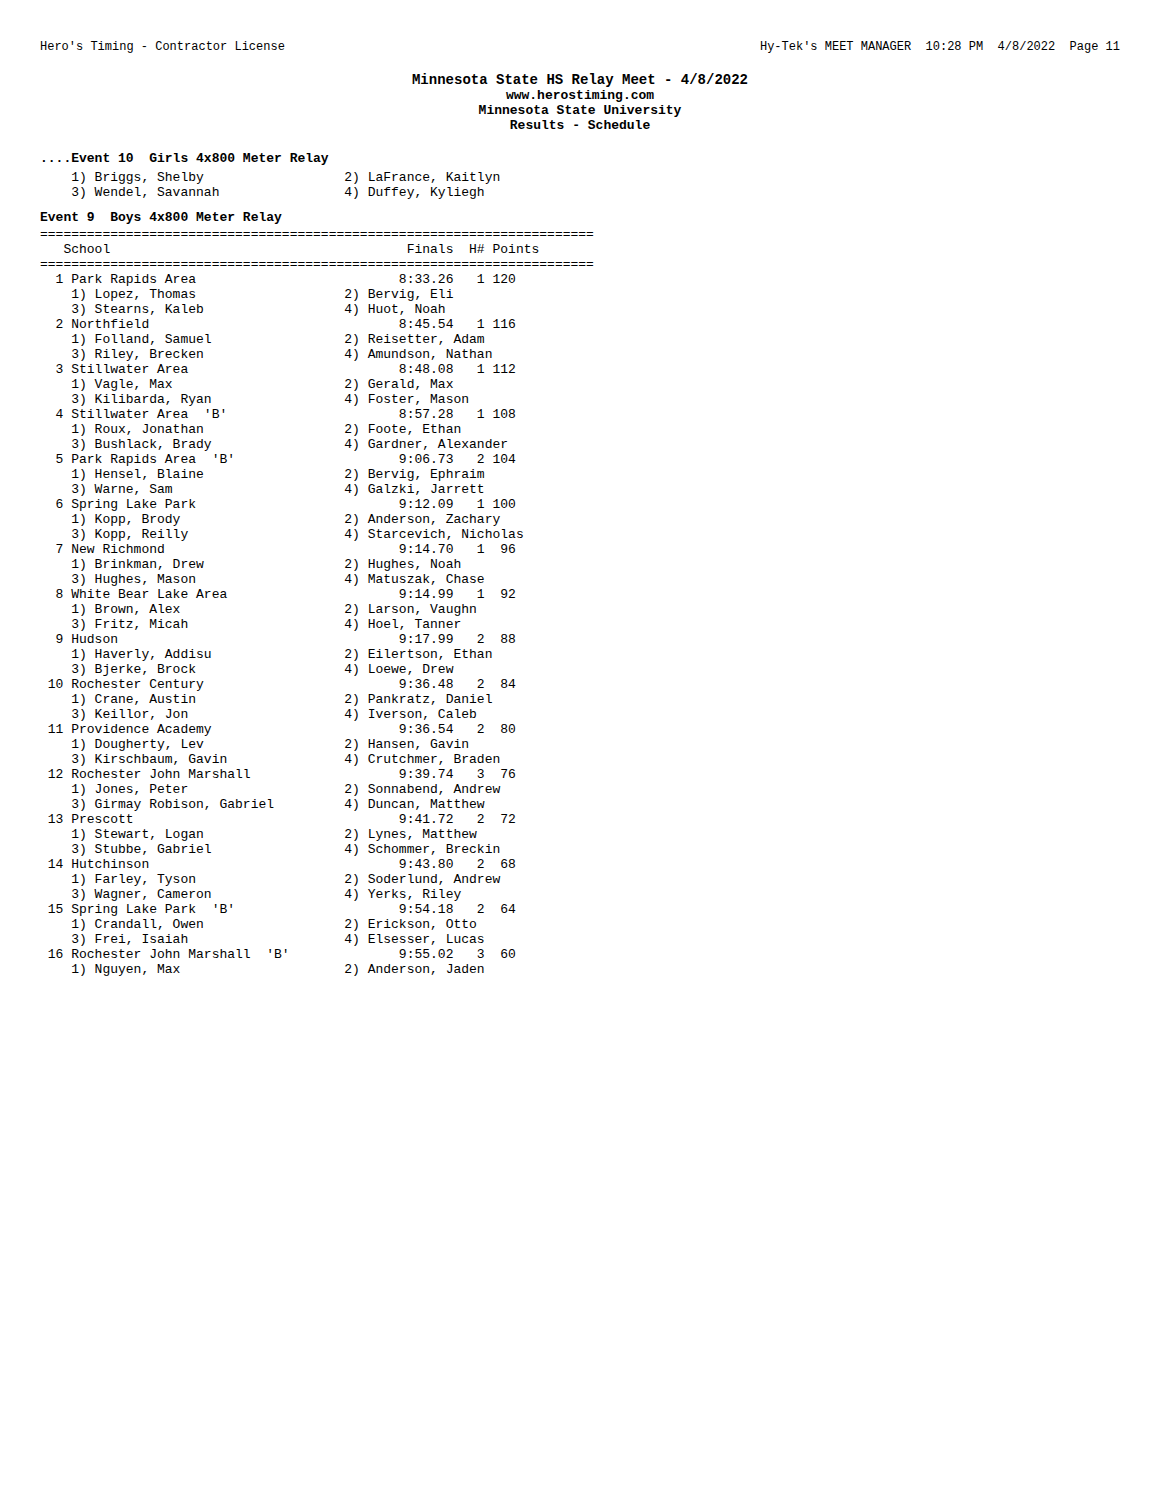Hero's Timing - Contractor License Hy-Tek's MEET MANAGER 10:28 PM 4/8/2022 Page 11
Minnesota State HS Relay Meet - 4/8/2022
www.herostiming.com
Minnesota State University
Results - Schedule
....Event 10 Girls 4x800 Meter Relay
    1) Briggs, Shelby                  2) LaFrance, Kaitlyn
    3) Wendel, Savannah                4) Duffey, Kyliegh
Event 9 Boys 4x800 Meter Relay
=======================================================================
   School                                      Finals  H# Points
=======================================================================
  1 Park Rapids Area                          8:33.26   1 120
    1) Lopez, Thomas                   2) Bervig, Eli
    3) Stearns, Kaleb                  4) Huot, Noah
  2 Northfield                                8:45.54   1 116
    1) Folland, Samuel                 2) Reisetter, Adam
    3) Riley, Brecken                  4) Amundson, Nathan
  3 Stillwater Area                           8:48.08   1 112
    1) Vagle, Max                      2) Gerald, Max
    3) Kilibarda, Ryan                 4) Foster, Mason
  4 Stillwater Area  'B'                      8:57.28   1 108
    1) Roux, Jonathan                  2) Foote, Ethan
    3) Bushlack, Brady                 4) Gardner, Alexander
  5 Park Rapids Area  'B'                     9:06.73   2 104
    1) Hensel, Blaine                  2) Bervig, Ephraim
    3) Warne, Sam                      4) Galzki, Jarrett
  6 Spring Lake Park                          9:12.09   1 100
    1) Kopp, Brody                     2) Anderson, Zachary
    3) Kopp, Reilly                    4) Starcevich, Nicholas
  7 New Richmond                              9:14.70   1  96
    1) Brinkman, Drew                  2) Hughes, Noah
    3) Hughes, Mason                   4) Matuszak, Chase
  8 White Bear Lake Area                      9:14.99   1  92
    1) Brown, Alex                     2) Larson, Vaughn
    3) Fritz, Micah                    4) Hoel, Tanner
  9 Hudson                                    9:17.99   2  88
    1) Haverly, Addisu                 2) Eilertson, Ethan
    3) Bjerke, Brock                   4) Loewe, Drew
 10 Rochester Century                         9:36.48   2  84
    1) Crane, Austin                   2) Pankratz, Daniel
    3) Keillor, Jon                    4) Iverson, Caleb
 11 Providence Academy                        9:36.54   2  80
    1) Dougherty, Lev                  2) Hansen, Gavin
    3) Kirschbaum, Gavin               4) Crutchmer, Braden
 12 Rochester John Marshall                   9:39.74   3  76
    1) Jones, Peter                    2) Sonnabend, Andrew
    3) Girmay Robison, Gabriel         4) Duncan, Matthew
 13 Prescott                                  9:41.72   2  72
    1) Stewart, Logan                  2) Lynes, Matthew
    3) Stubbe, Gabriel                 4) Schommer, Breckin
 14 Hutchinson                                9:43.80   2  68
    1) Farley, Tyson                   2) Soderlund, Andrew
    3) Wagner, Cameron                 4) Yerks, Riley
 15 Spring Lake Park  'B'                     9:54.18   2  64
    1) Crandall, Owen                  2) Erickson, Otto
    3) Frei, Isaiah                    4) Elsesser, Lucas
 16 Rochester John Marshall  'B'              9:55.02   3  60
    1) Nguyen, Max                     2) Anderson, Jaden